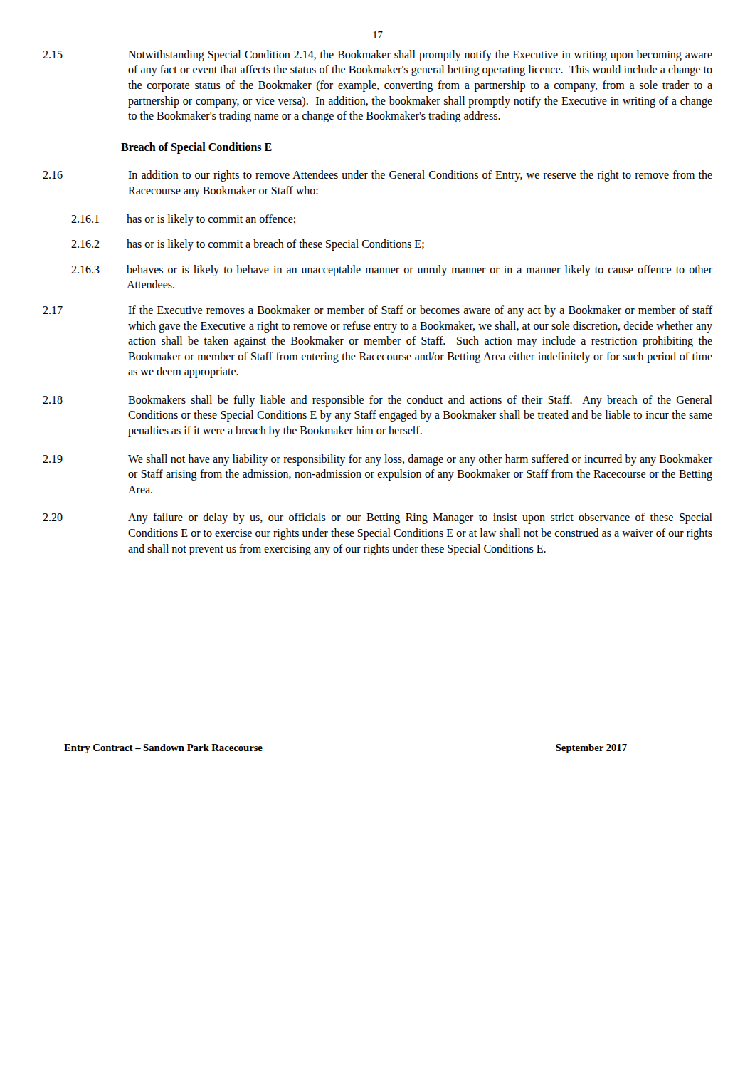17
2.15
Notwithstanding Special Condition 2.14, the Bookmaker shall promptly notify the Executive in writing upon becoming aware of any fact or event that affects the status of the Bookmaker's general betting operating licence. This would include a change to the corporate status of the Bookmaker (for example, converting from a partnership to a company, from a sole trader to a partnership or company, or vice versa). In addition, the bookmaker shall promptly notify the Executive in writing of a change to the Bookmaker's trading name or a change of the Bookmaker's trading address.
Breach of Special Conditions E
2.16
In addition to our rights to remove Attendees under the General Conditions of Entry, we reserve the right to remove from the Racecourse any Bookmaker or Staff who:
2.16.1
has or is likely to commit an offence;
2.16.2
has or is likely to commit a breach of these Special Conditions E;
2.16.3
behaves or is likely to behave in an unacceptable manner or unruly manner or in a manner likely to cause offence to other Attendees.
2.17
If the Executive removes a Bookmaker or member of Staff or becomes aware of any act by a Bookmaker or member of staff which gave the Executive a right to remove or refuse entry to a Bookmaker, we shall, at our sole discretion, decide whether any action shall be taken against the Bookmaker or member of Staff. Such action may include a restriction prohibiting the Bookmaker or member of Staff from entering the Racecourse and/or Betting Area either indefinitely or for such period of time as we deem appropriate.
2.18
Bookmakers shall be fully liable and responsible for the conduct and actions of their Staff. Any breach of the General Conditions or these Special Conditions E by any Staff engaged by a Bookmaker shall be treated and be liable to incur the same penalties as if it were a breach by the Bookmaker him or herself.
2.19
We shall not have any liability or responsibility for any loss, damage or any other harm suffered or incurred by any Bookmaker or Staff arising from the admission, non-admission or expulsion of any Bookmaker or Staff from the Racecourse or the Betting Area.
2.20
Any failure or delay by us, our officials or our Betting Ring Manager to insist upon strict observance of these Special Conditions E or to exercise our rights under these Special Conditions E or at law shall not be construed as a waiver of our rights and shall not prevent us from exercising any of our rights under these Special Conditions E.
Entry Contract – Sandown Park Racecourse
September 2017